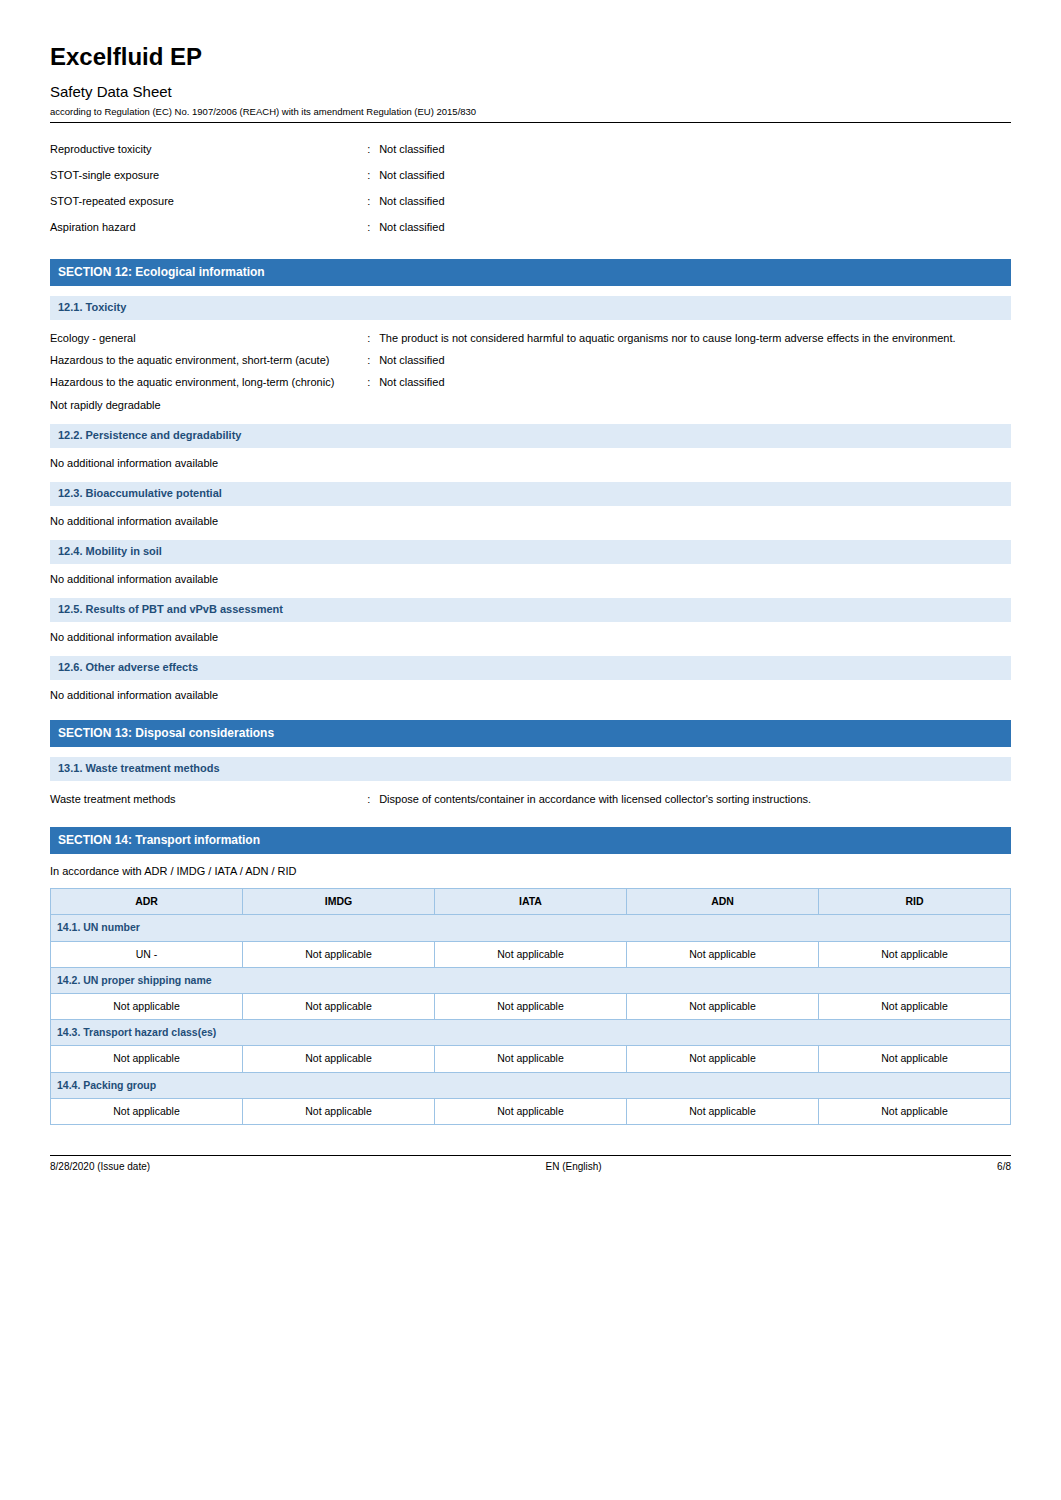Excelfluid EP
Safety Data Sheet
according to Regulation (EC) No. 1907/2006 (REACH) with its amendment Regulation (EU) 2015/830
| Reproductive toxicity | : | Not classified |
| STOT-single exposure | : | Not classified |
| STOT-repeated exposure | : | Not classified |
| Aspiration hazard | : | Not classified |
SECTION 12: Ecological information
12.1. Toxicity
| Ecology - general | : | The product is not considered harmful to aquatic organisms nor to cause long-term adverse effects in the environment. |
| Hazardous to the aquatic environment, short-term (acute) | : | Not classified |
| Hazardous to the aquatic environment, long-term (chronic) | : | Not classified |
Not rapidly degradable
12.2. Persistence and degradability
No additional information available
12.3. Bioaccumulative potential
No additional information available
12.4. Mobility in soil
No additional information available
12.5. Results of PBT and vPvB assessment
No additional information available
12.6. Other adverse effects
No additional information available
SECTION 13: Disposal considerations
13.1. Waste treatment methods
| Waste treatment methods | : | Dispose of contents/container in accordance with licensed collector's sorting instructions. |
SECTION 14: Transport information
In accordance with ADR / IMDG / IATA / ADN / RID
| ADR | IMDG | IATA | ADN | RID |
| --- | --- | --- | --- | --- |
| 14.1. UN number |
| UN - | Not applicable | Not applicable | Not applicable | Not applicable |
| 14.2. UN proper shipping name |
| Not applicable | Not applicable | Not applicable | Not applicable | Not applicable |
| 14.3. Transport hazard class(es) |
| Not applicable | Not applicable | Not applicable | Not applicable | Not applicable |
| 14.4. Packing group |
| Not applicable | Not applicable | Not applicable | Not applicable | Not applicable |
8/28/2020 (Issue date) EN (English) 6/8